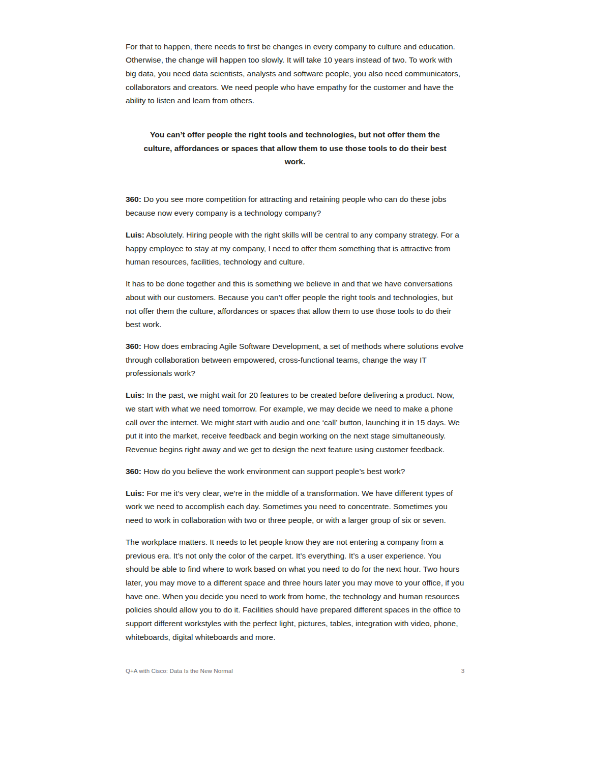For that to happen, there needs to first be changes in every company to culture and education. Otherwise, the change will happen too slowly. It will take 10 years instead of two. To work with big data, you need data scientists, analysts and software people, you also need communicators, collaborators and creators. We need people who have empathy for the customer and have the ability to listen and learn from others.
You can’t offer people the right tools and technologies, but not offer them the culture, affordances or spaces that allow them to use those tools to do their best work.
360: Do you see more competition for attracting and retaining people who can do these jobs because now every company is a technology company?
Luis: Absolutely. Hiring people with the right skills will be central to any company strategy. For a happy employee to stay at my company, I need to offer them something that is attractive from human resources, facilities, technology and culture.
It has to be done together and this is something we believe in and that we have conversations about with our customers. Because you can’t offer people the right tools and technologies, but not offer them the culture, affordances or spaces that allow them to use those tools to do their best work.
360: How does embracing Agile Software Development, a set of methods where solutions evolve through collaboration between empowered, cross-functional teams, change the way IT professionals work?
Luis: In the past, we might wait for 20 features to be created before delivering a product. Now, we start with what we need tomorrow. For example, we may decide we need to make a phone call over the internet. We might start with audio and one ‘call’ button, launching it in 15 days. We put it into the market, receive feedback and begin working on the next stage simultaneously. Revenue begins right away and we get to design the next feature using customer feedback.
360: How do you believe the work environment can support people’s best work?
Luis: For me it’s very clear, we’re in the middle of a transformation. We have different types of work we need to accomplish each day. Sometimes you need to concentrate. Sometimes you need to work in collaboration with two or three people, or with a larger group of six or seven.
The workplace matters. It needs to let people know they are not entering a company from a previous era. It’s not only the color of the carpet. It’s everything. It’s a user experience. You should be able to find where to work based on what you need to do for the next hour. Two hours later, you may move to a different space and three hours later you may move to your office, if you have one. When you decide you need to work from home, the technology and human resources policies should allow you to do it. Facilities should have prepared different spaces in the office to support different workstyles with the perfect light, pictures, tables, integration with video, phone, whiteboards, digital whiteboards and more.
Q+A with Cisco: Data Is the New Normal 3